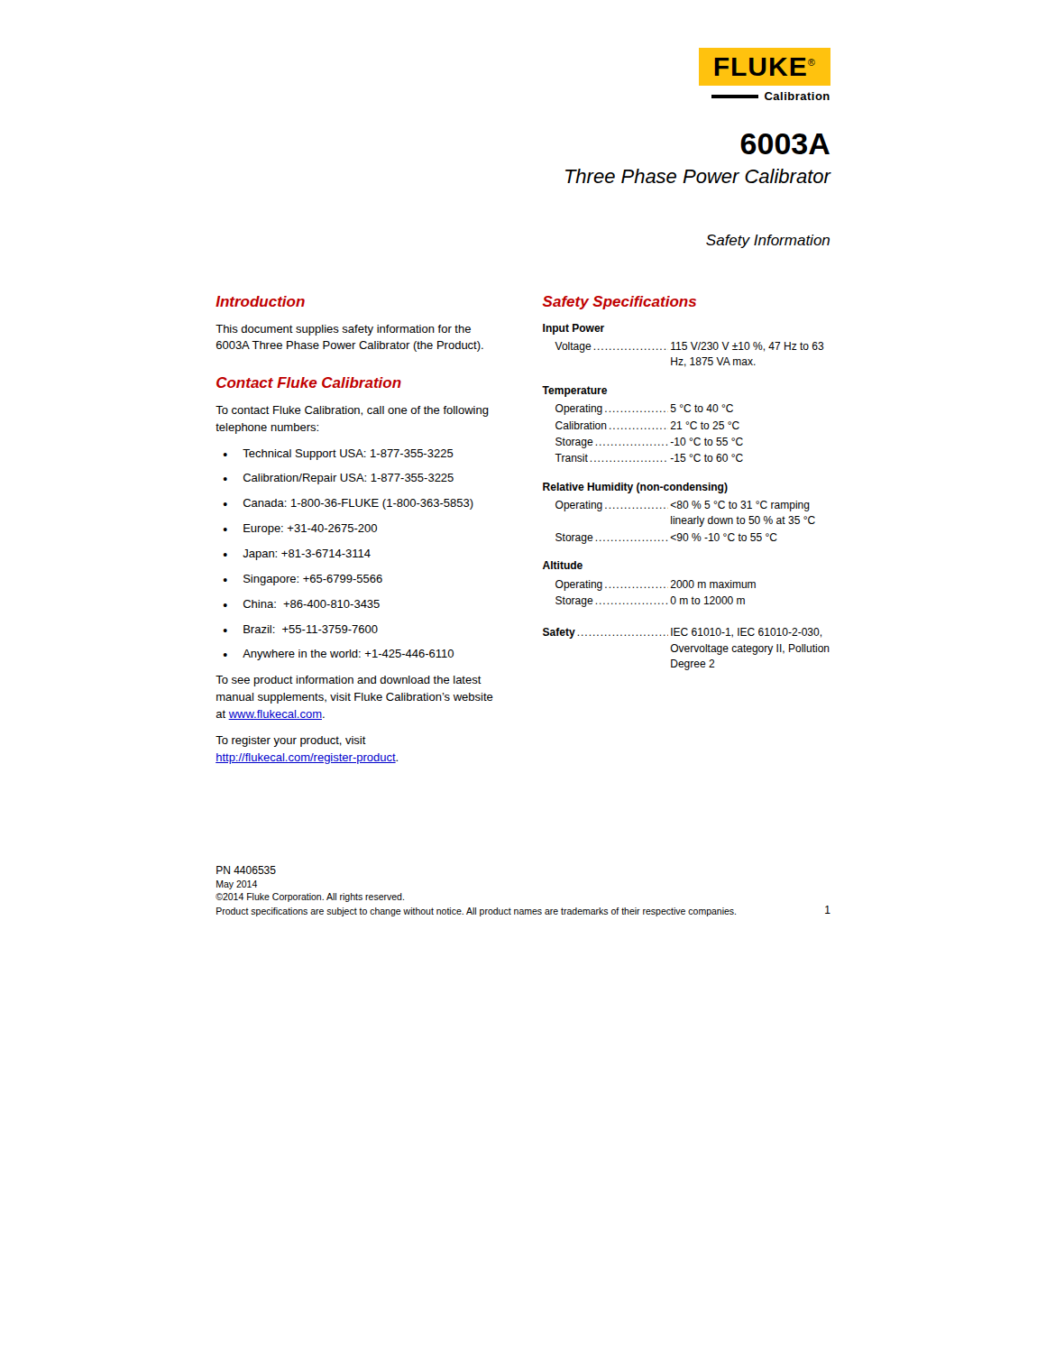FLUKE®
Calibration
6003A
Three Phase Power Calibrator
Safety Information
Introduction
This document supplies safety information for the 6003A Three Phase Power Calibrator (the Product).
Contact Fluke Calibration
To contact Fluke Calibration, call one of the following telephone numbers:
Technical Support USA: 1-877-355-3225
Calibration/Repair USA: 1-877-355-3225
Canada: 1-800-36-FLUKE (1-800-363-5853)
Europe: +31-40-2675-200
Japan: +81-3-6714-3114
Singapore: +65-6799-5566
China: +86-400-810-3435
Brazil: +55-11-3759-7600
Anywhere in the world: +1-425-446-6110
To see product information and download the latest manual supplements, visit Fluke Calibration’s website at www.flukecal.com.
To register your product, visit http://flukecal.com/register-product.
Safety Specifications
Input Power
Voltage ....................................... 115 V/230 V ±10 %, 47 Hz to 63 Hz, 1875 VA max.
Temperature
Operating .............................. 5 °C to 40 °C
Calibration ............................ 21 °C to 25 °C
Storage ................................ -10 °C to 55 °C
Transit .................................. -15 °C to 60 °C
Relative Humidity (non-condensing)
Operating ............................. <80 % 5 °C to 31 °C ramping linearly down to 50 % at 35 °C
Storage ................................ <90 % -10 °C to 55 °C
Altitude
Operating .............................. 2000 m maximum
Storage ................................ 0 m to 12000 m
Safety ........................................... IEC 61010-1, IEC 61010-2-030, Overvoltage category II, Pollution Degree 2
PN 4406535
May 2014
©2014 Fluke Corporation. All rights reserved.
Product specifications are subject to change without notice. All product names are trademarks of their respective companies.
1